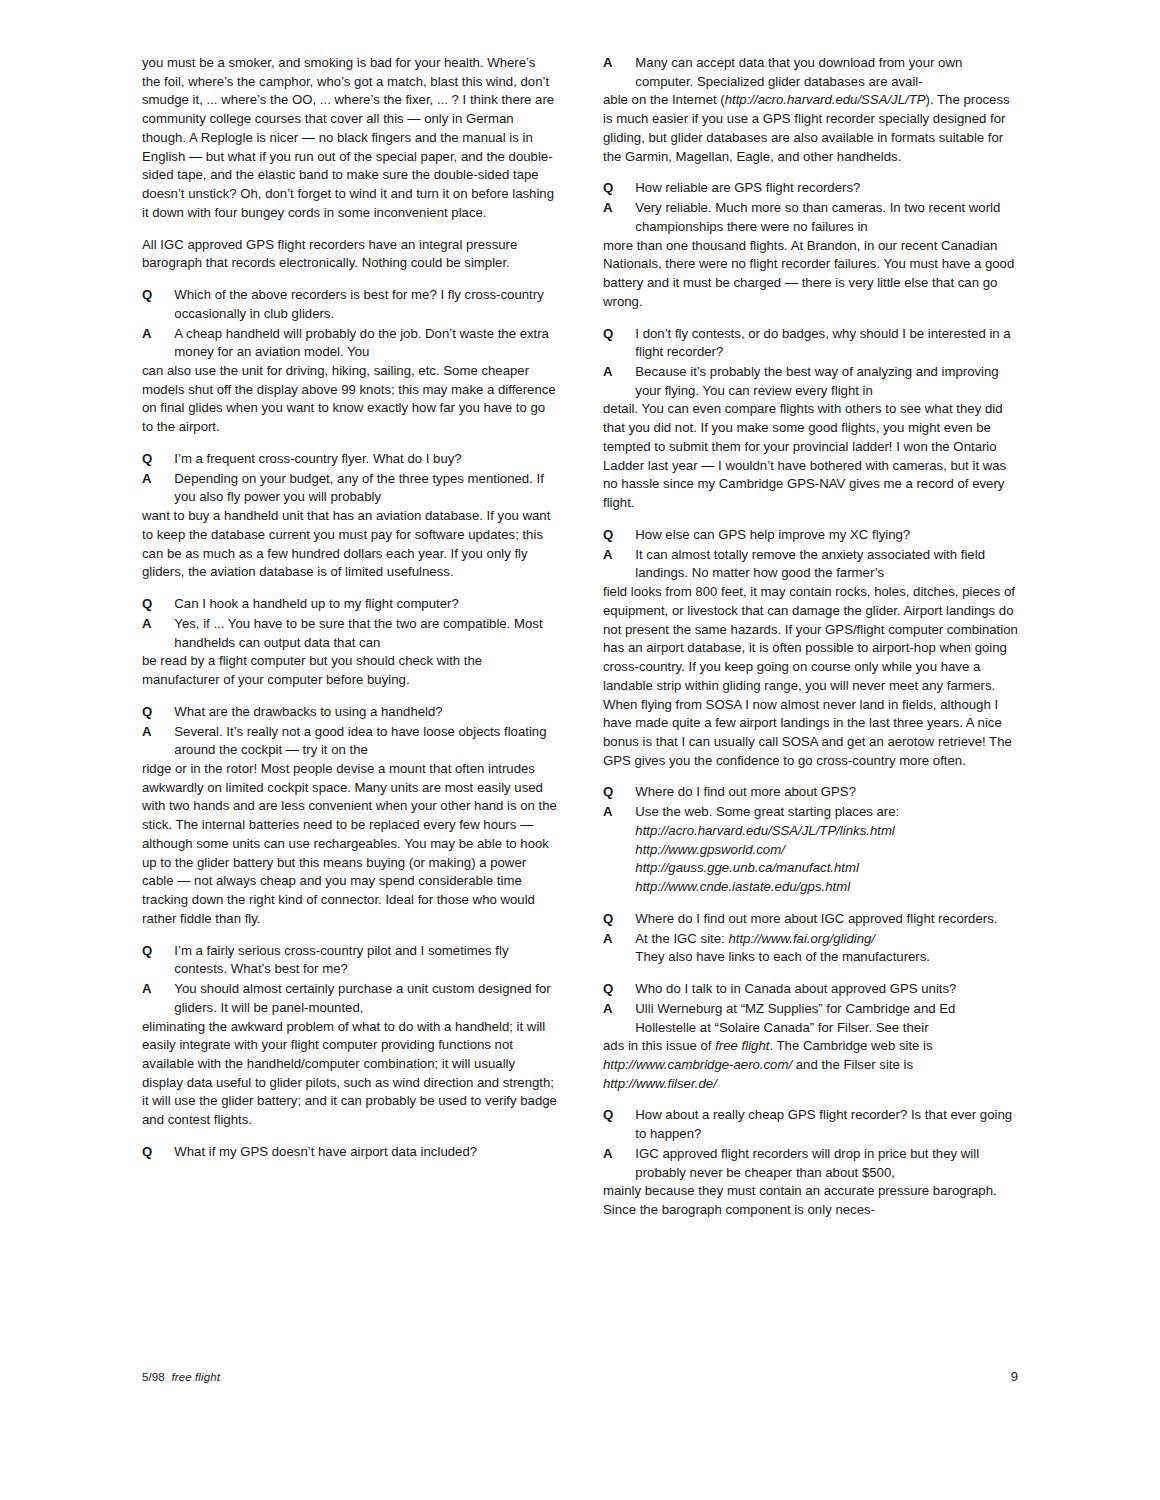you must be a smoker, and smoking is bad for your health. Where’s the foil, where’s the camphor, who’s got a match, blast this wind, don’t smudge it, ... where’s the OO, ... where’s the fixer, ... ? I think there are community college courses that cover all this — only in German though. A Replogle is nicer — no black fingers and the manual is in English — but what if you run out of the special paper, and the double-sided tape, and the elastic band to make sure the double-sided tape doesn’t unstick? Oh, don’t forget to wind it and turn it on before lashing it down with four bungey cords in some inconvenient place.
All IGC approved GPS flight recorders have an integral pressure barograph that records electronically. Nothing could be simpler.
QWhich of the above recorders is best for me? I fly cross-country occasionally in club gliders.
AA cheap handheld will probably do the job. Don’t waste the extra money for an aviation model. You can also use the unit for driving, hiking, sailing, etc. Some cheaper models shut off the display above 99 knots; this may make a difference on final glides when you want to know exactly how far you have to go to the airport.
QI’m a frequent cross-country flyer. What do I buy?
ADepending on your budget, any of the three types mentioned. If you also fly power you will probably want to buy a handheld unit that has an aviation database. If you want to keep the database current you must pay for software updates; this can be as much as a few hundred dollars each year. If you only fly gliders, the aviation database is of limited usefulness.
QCan I hook a handheld up to my flight computer?
AYes, if ... You have to be sure that the two are compatible. Most handhelds can output data that can be read by a flight computer but you should check with the manufacturer of your computer before buying.
QWhat are the drawbacks to using a handheld?
ASeveral. It’s really not a good idea to have loose objects floating around the cockpit — try it on the ridge or in the rotor! Most people devise a mount that often intrudes awkwardly on limited cockpit space. Many units are most easily used with two hands and are less convenient when your other hand is on the stick. The internal batteries need to be replaced every few hours — although some units can use rechargeables. You may be able to hook up to the glider battery but this means buying (or making) a power cable — not always cheap and you may spend considerable time tracking down the right kind of connector. Ideal for those who would rather fiddle than fly.
QI’m a fairly serious cross-country pilot and I sometimes fly contests. What’s best for me?
AYou should almost certainly purchase a unit custom designed for gliders. It will be panel-mounted, eliminating the awkward problem of what to do with a handheld; it will easily integrate with your flight computer providing functions not available with the handheld/computer combination; it will usually display data useful to glider pilots, such as wind direction and strength; it will use the glider battery; and it can probably be used to verify badge and contest flights.
QWhat if my GPS doesn’t have airport data included?
AMany can accept data that you download from your own computer. Specialized glider databases are avail-able on the Internet (http://acro.harvard.edu/SSA/JL/TP). The process is much easier if you use a GPS flight recorder specially designed for gliding, but glider databases are also available in formats suitable for the Garmin, Magellan, Eagle, and other handhelds.
QHow reliable are GPS flight recorders?
AVery reliable. Much more so than cameras. In two recent world championships there were no failures in more than one thousand flights. At Brandon, in our recent Canadian Nationals, there were no flight recorder failures. You must have a good battery and it must be charged — there is very little else that can go wrong.
QI don’t fly contests, or do badges, why should I be interested in a flight recorder?
ABecause it’s probably the best way of analyzing and improving your flying. You can review every flight in detail. You can even compare flights with others to see what they did that you did not. If you make some good flights, you might even be tempted to submit them for your provincial ladder! I won the Ontario Ladder last year — I wouldn’t have bothered with cameras, but it was no hassle since my Cambridge GPS-NAV gives me a record of every flight.
QHow else can GPS help improve my XC flying?
AIt can almost totally remove the anxiety associated with field landings. No matter how good the farmer’s field looks from 800 feet, it may contain rocks, holes, ditches, pieces of equipment, or livestock that can damage the glider. Airport landings do not present the same hazards. If your GPS/flight computer combination has an airport database, it is often possible to airport-hop when going cross-country. If you keep going on course only while you have a landable strip within gliding range, you will never meet any farmers. When flying from SOSA I now almost never land in fields, although I have made quite a few airport landings in the last three years. A nice bonus is that I can usually call SOSA and get an aerotow retrieve! The GPS gives you the confidence to go cross-country more often.
QWhere do I find out more about GPS?
AUse the web. Some great starting places are:
http://acro.harvard.edu/SSA/JL/TP/links.html http://www.gpsworld.com/ http://gauss.gge.unb.ca/manufact.html http://www.cnde.iastate.edu/gps.html
QWhere do I find out more about IGC approved flight recorders.
AAt the IGC site: http://www.fai.org/gliding/
They also have links to each of the manufacturers.
QWho do I talk to in Canada about approved GPS units?
AUlli Werneburg at “MZ Supplies” for Cambridge and Ed Hollestelle at “Solaire Canada” for Filser. See their ads in this issue of free flight. The Cambridge web site is http://www.cambridge-aero.com/ and the Filser site is http://www.filser.de/
QHow about a really cheap GPS flight recorder? Is that ever going to happen?
AIGC approved flight recorders will drop in price but they will probably never be cheaper than about $500, mainly because they must contain an accurate pressure barograph. Since the barograph component is only neces-
5/98 free flight
9